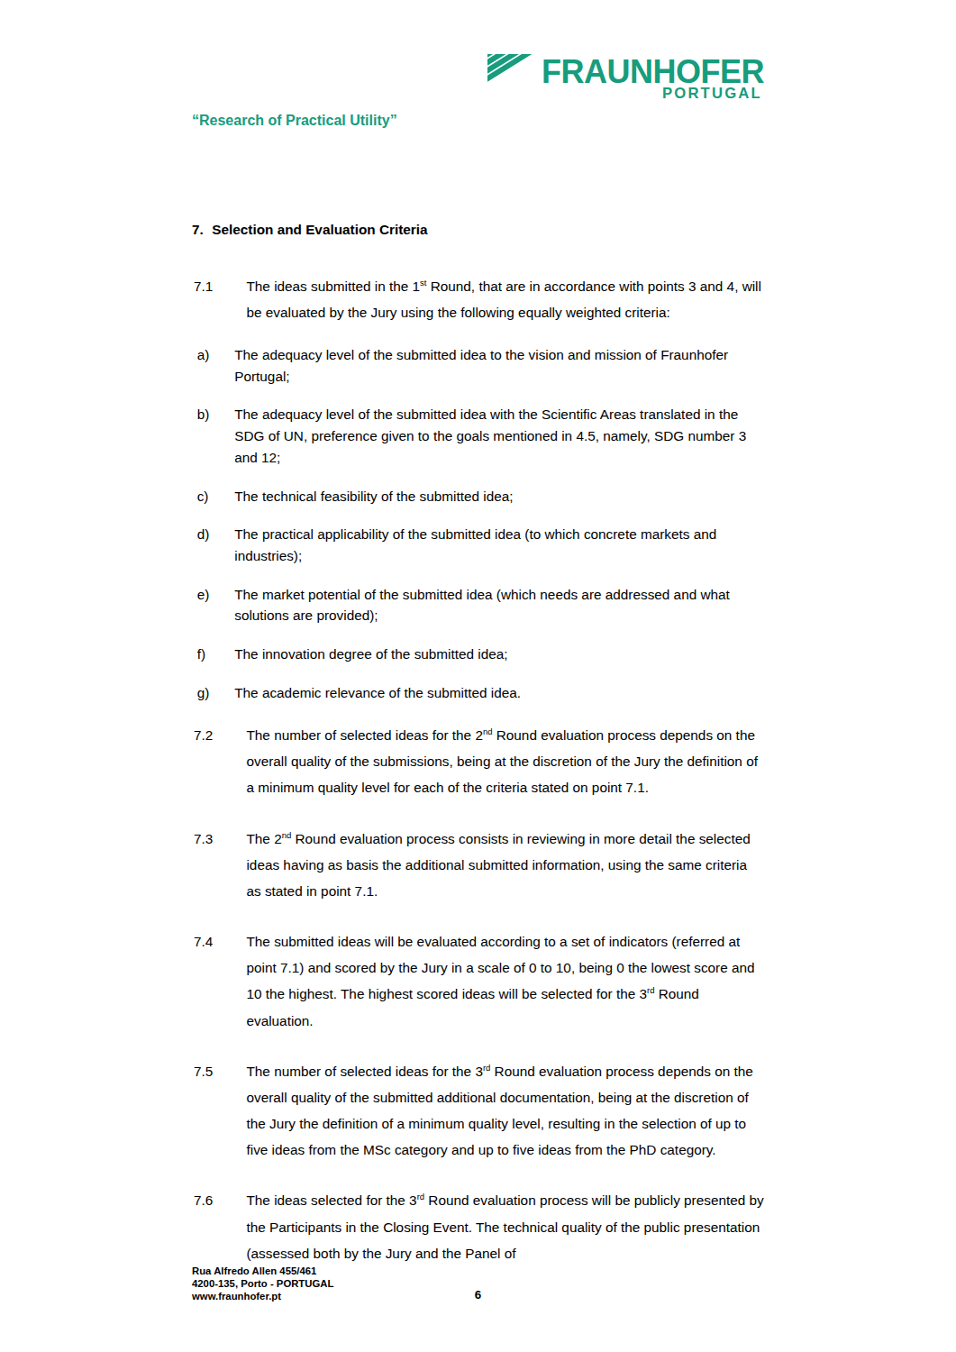FRAUNHOFER
PORTUGAL
“Research of Practical Utility”
7. Selection and Evaluation Criteria
7.1
The ideas submitted in the 1st Round, that are in accordance with points 3 and 4, will be evaluated by the Jury using the following equally weighted criteria:
a) The adequacy level of the submitted idea to the vision and mission of Fraunhofer Portugal;
b) The adequacy level of the submitted idea with the Scientific Areas translated in the SDG of UN, preference given to the goals mentioned in 4.5, namely, SDG number 3 and 12;
c) The technical feasibility of the submitted idea;
d) The practical applicability of the submitted idea (to which concrete markets and industries);
e) The market potential of the submitted idea (which needs are addressed and what solutions are provided);
f) The innovation degree of the submitted idea;
g) The academic relevance of the submitted idea.
7.2
The number of selected ideas for the 2nd Round evaluation process depends on the overall quality of the submissions, being at the discretion of the Jury the definition of a minimum quality level for each of the criteria stated on point 7.1.
7.3
The 2nd Round evaluation process consists in reviewing in more detail the selected ideas having as basis the additional submitted information, using the same criteria as stated in point 7.1.
7.4
The submitted ideas will be evaluated according to a set of indicators (referred at point 7.1) and scored by the Jury in a scale of 0 to 10, being 0 the lowest score and 10 the highest. The highest scored ideas will be selected for the 3rd Round evaluation.
7.5
The number of selected ideas for the 3rd Round evaluation process depends on the overall quality of the submitted additional documentation, being at the discretion of the Jury the definition of a minimum quality level, resulting in the selection of up to five ideas from the MSc category and up to five ideas from the PhD category.
7.6
The ideas selected for the 3rd Round evaluation process will be publicly presented by the Participants in the Closing Event. The technical quality of the public presentation (assessed both by the Jury and the Panel of
Rua Alfredo Allen 455/461
4200-135, Porto - PORTUGAL
www.fraunhofer.pt
6